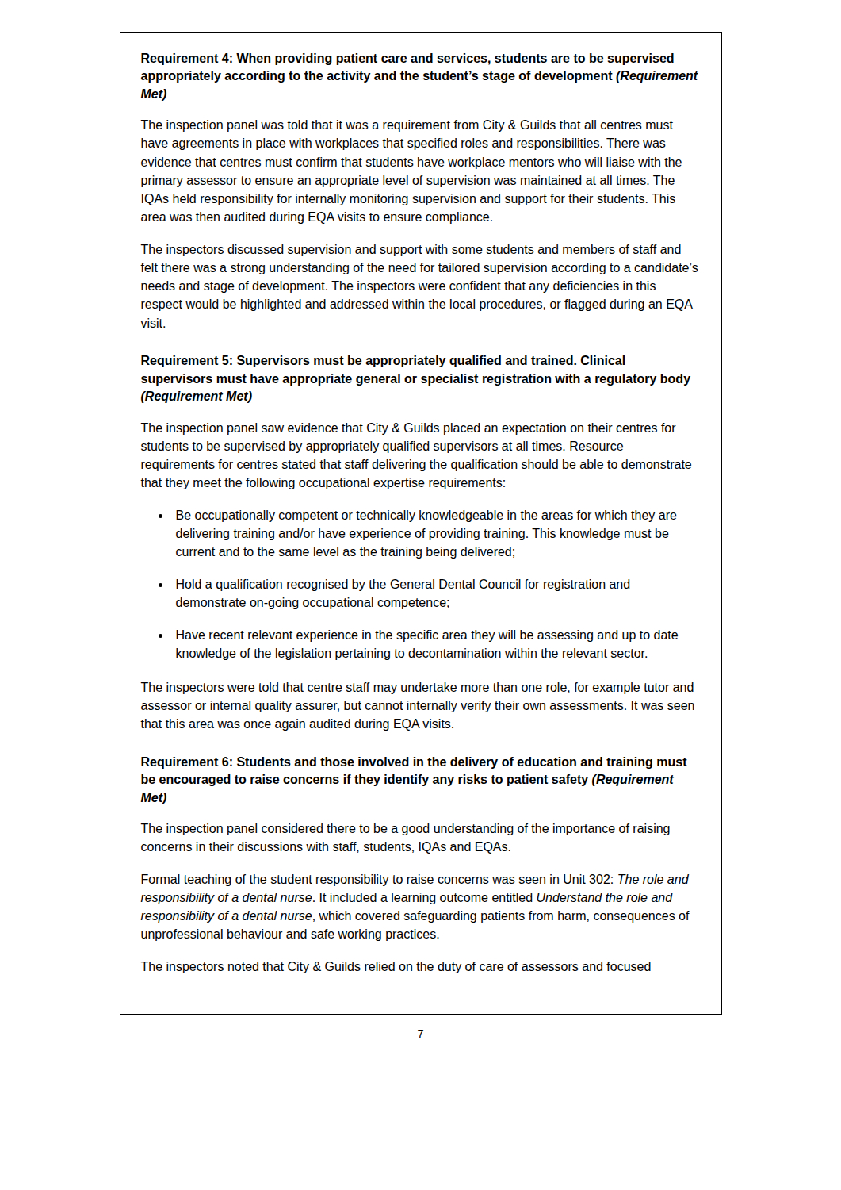Requirement 4: When providing patient care and services, students are to be supervised appropriately according to the activity and the student’s stage of development (Requirement Met)
The inspection panel was told that it was a requirement from City & Guilds that all centres must have agreements in place with workplaces that specified roles and responsibilities. There was evidence that centres must confirm that students have workplace mentors who will liaise with the primary assessor to ensure an appropriate level of supervision was maintained at all times. The IQAs held responsibility for internally monitoring supervision and support for their students. This area was then audited during EQA visits to ensure compliance.
The inspectors discussed supervision and support with some students and members of staff and felt there was a strong understanding of the need for tailored supervision according to a candidate’s needs and stage of development. The inspectors were confident that any deficiencies in this respect would be highlighted and addressed within the local procedures, or flagged during an EQA visit.
Requirement 5: Supervisors must be appropriately qualified and trained. Clinical supervisors must have appropriate general or specialist registration with a regulatory body (Requirement Met)
The inspection panel saw evidence that City & Guilds placed an expectation on their centres for students to be supervised by appropriately qualified supervisors at all times. Resource requirements for centres stated that staff delivering the qualification should be able to demonstrate that they meet the following occupational expertise requirements:
Be occupationally competent or technically knowledgeable in the areas for which they are delivering training and/or have experience of providing training. This knowledge must be current and to the same level as the training being delivered;
Hold a qualification recognised by the General Dental Council for registration and demonstrate on-going occupational competence;
Have recent relevant experience in the specific area they will be assessing and up to date knowledge of the legislation pertaining to decontamination within the relevant sector.
The inspectors were told that centre staff may undertake more than one role, for example tutor and assessor or internal quality assurer, but cannot internally verify their own assessments. It was seen that this area was once again audited during EQA visits.
Requirement 6: Students and those involved in the delivery of education and training must be encouraged to raise concerns if they identify any risks to patient safety (Requirement Met)
The inspection panel considered there to be a good understanding of the importance of raising concerns in their discussions with staff, students, IQAs and EQAs.
Formal teaching of the student responsibility to raise concerns was seen in Unit 302: The role and responsibility of a dental nurse. It included a learning outcome entitled Understand the role and responsibility of a dental nurse, which covered safeguarding patients from harm, consequences of unprofessional behaviour and safe working practices.
The inspectors noted that City & Guilds relied on the duty of care of assessors and focused
7